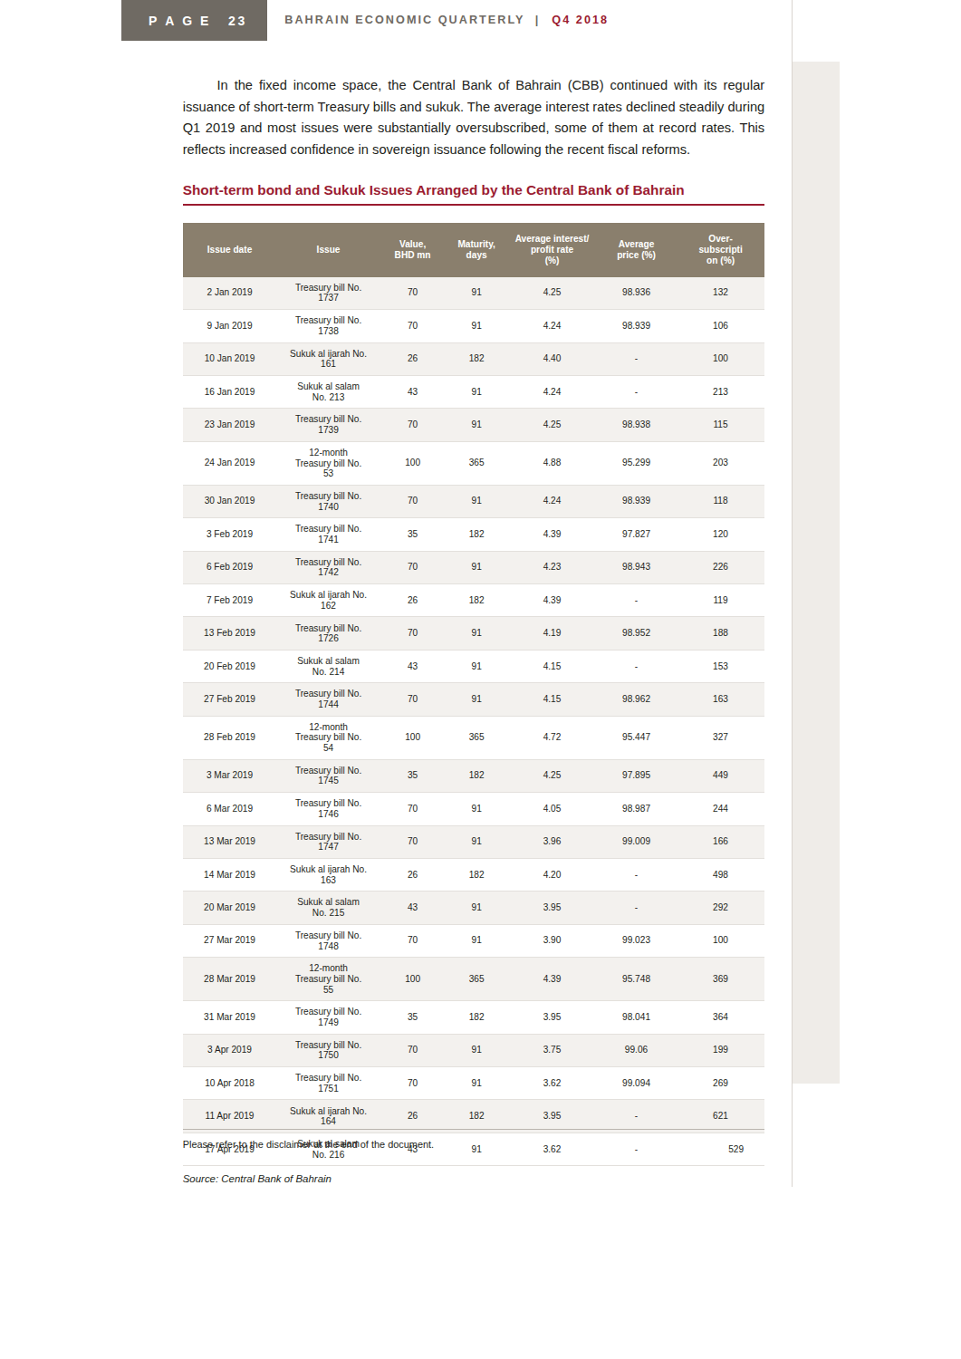P A G E 23
BAHRAIN ECONOMIC QUARTERLY | Q4 2018
In the fixed income space, the Central Bank of Bahrain (CBB) continued with its regular issuance of short-term Treasury bills and sukuk. The average interest rates declined steadily during Q1 2019 and most issues were substantially oversubscribed, some of them at record rates. This reflects increased confidence in sovereign issuance following the recent fiscal reforms.
Short-term bond and Sukuk Issues Arranged by the Central Bank of Bahrain
| Issue date | Issue | Value, BHD mn | Maturity, days | Average interest/ profit rate (%) | Average price (%) | Over- subscripti on (%) |
| --- | --- | --- | --- | --- | --- | --- |
| 2 Jan 2019 | Treasury bill No. 1737 | 70 | 91 | 4.25 | 98.936 | 132 |
| 9 Jan 2019 | Treasury bill No. 1738 | 70 | 91 | 4.24 | 98.939 | 106 |
| 10 Jan 2019 | Sukuk al ijarah No. 161 | 26 | 182 | 4.40 | - | 100 |
| 16 Jan 2019 | Sukuk al salam No. 213 | 43 | 91 | 4.24 | - | 213 |
| 23 Jan 2019 | Treasury bill No. 1739 | 70 | 91 | 4.25 | 98.938 | 115 |
| 24 Jan 2019 | 12-month Treasury bill No. 53 | 100 | 365 | 4.88 | 95.299 | 203 |
| 30 Jan 2019 | Treasury bill No. 1740 | 70 | 91 | 4.24 | 98.939 | 118 |
| 3 Feb 2019 | Treasury bill No. 1741 | 35 | 182 | 4.39 | 97.827 | 120 |
| 6 Feb 2019 | Treasury bill No. 1742 | 70 | 91 | 4.23 | 98.943 | 226 |
| 7 Feb 2019 | Sukuk al ijarah No. 162 | 26 | 182 | 4.39 | - | 119 |
| 13 Feb 2019 | Treasury bill No. 1726 | 70 | 91 | 4.19 | 98.952 | 188 |
| 20 Feb 2019 | Sukuk al salam No. 214 | 43 | 91 | 4.15 | - | 153 |
| 27 Feb 2019 | Treasury bill No. 1744 | 70 | 91 | 4.15 | 98.962 | 163 |
| 28 Feb 2019 | 12-month Treasury bill No. 54 | 100 | 365 | 4.72 | 95.447 | 327 |
| 3 Mar 2019 | Treasury bill No. 1745 | 35 | 182 | 4.25 | 97.895 | 449 |
| 6 Mar 2019 | Treasury bill No. 1746 | 70 | 91 | 4.05 | 98.987 | 244 |
| 13 Mar 2019 | Treasury bill No. 1747 | 70 | 91 | 3.96 | 99.009 | 166 |
| 14 Mar 2019 | Sukuk al ijarah No. 163 | 26 | 182 | 4.20 | - | 498 |
| 20 Mar 2019 | Sukuk al salam No. 215 | 43 | 91 | 3.95 | - | 292 |
| 27 Mar 2019 | Treasury bill No. 1748 | 70 | 91 | 3.90 | 99.023 | 100 |
| 28 Mar 2019 | 12-month Treasury bill No. 55 | 100 | 365 | 4.39 | 95.748 | 369 |
| 31 Mar 2019 | Treasury bill No. 1749 | 35 | 182 | 3.95 | 98.041 | 364 |
| 3 Apr 2019 | Treasury bill No. 1750 | 70 | 91 | 3.75 | 99.06 | 199 |
| 10 Apr 2018 | Treasury bill No. 1751 | 70 | 91 | 3.62 | 99.094 | 269 |
| 11 Apr 2019 | Sukuk al ijarah No. 164 | 26 | 182 | 3.95 | - | 621 |
| 17 Apr 2019 | Sukuk al salam No. 216 | 43 | 91 | 3.62 | - | 529 |
Source: Central Bank of Bahrain
Please refer to the disclaimer at the end of the document.